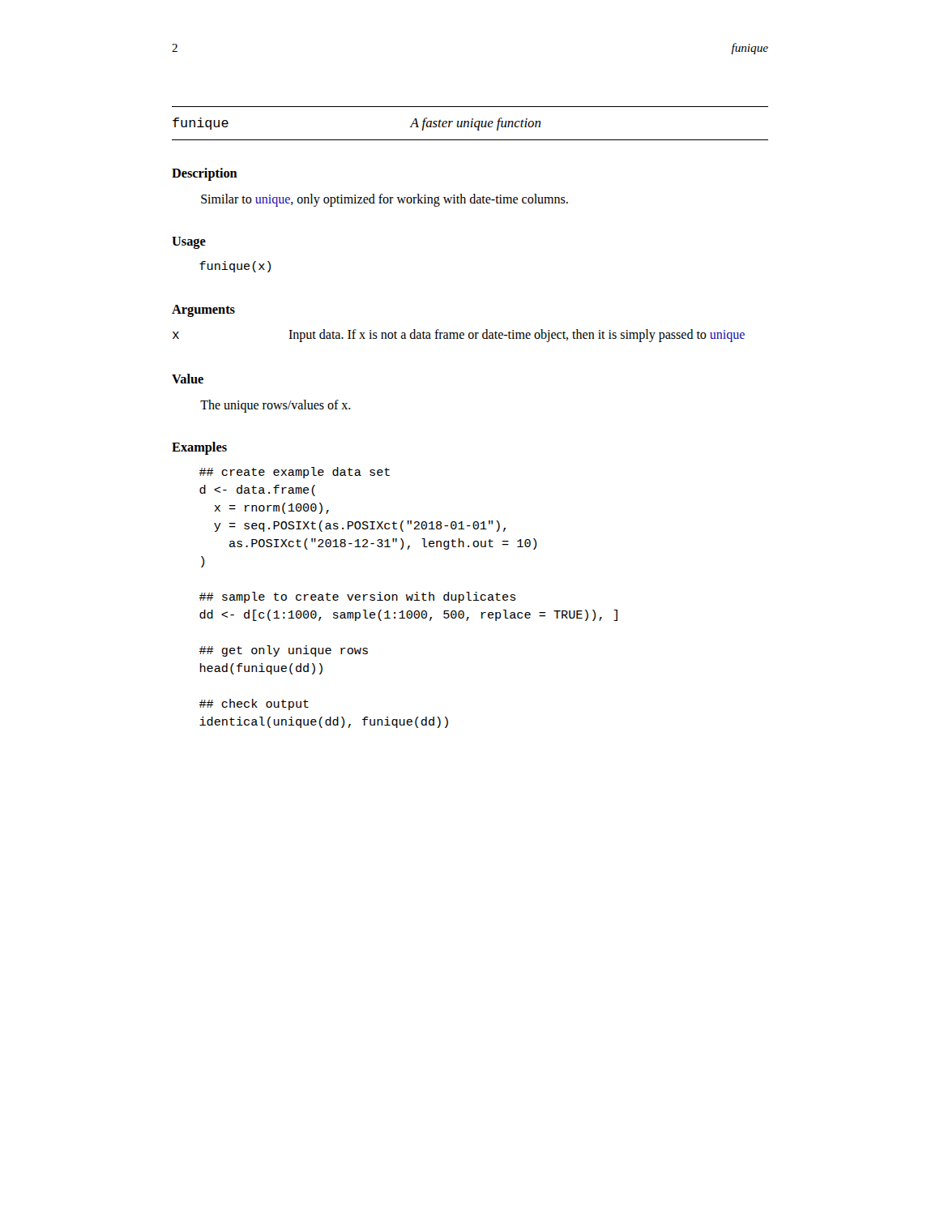2 funique
funique A faster unique function
Description
Similar to unique, only optimized for working with date-time columns.
Usage
funique(x)
Arguments
x
Input data. If x is not a data frame or date-time object, then it is simply passed to unique
Value
The unique rows/values of x.
Examples
## create example data set
d <- data.frame(
  x = rnorm(1000),
  y = seq.POSIXt(as.POSIXct("2018-01-01"),
    as.POSIXct("2018-12-31"), length.out = 10)
)

## sample to create version with duplicates
dd <- d[c(1:1000, sample(1:1000, 500, replace = TRUE)), ]

## get only unique rows
head(funique(dd))

## check output
identical(unique(dd), funique(dd))